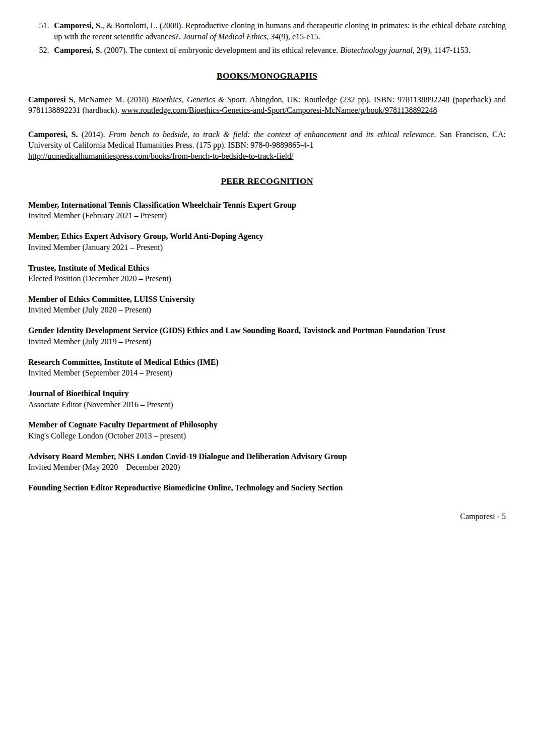51. Camporesi, S., & Bortolotti, L. (2008). Reproductive cloning in humans and therapeutic cloning in primates: is the ethical debate catching up with the recent scientific advances?. Journal of Medical Ethics, 34(9), e15-e15.
52. Camporesi, S. (2007). The context of embryonic development and its ethical relevance. Biotechnology journal, 2(9), 1147-1153.
BOOKS/MONOGRAPHS
Camporesi S, McNamee M. (2018) Bioethics, Genetics & Sport. Abingdon, UK: Routledge (232 pp). ISBN: 9781138892248 (paperback) and 9781138892231 (hardback). www.routledge.com/Bioethics-Genetics-and-Sport/Camporesi-McNamee/p/book/9781138892248
Camporesi, S. (2014). From bench to bedside, to track & field: the context of enhancement and its ethical relevance. San Francisco, CA: University of California Medical Humanities Press. (175 pp). ISBN: 978-0-9889865-4-1
http://ucmedicalhumanitiespress.com/books/from-bench-to-bedside-to-track-field/
PEER RECOGNITION
Member, International Tennis Classification Wheelchair Tennis Expert Group
Invited Member (February 2021 – Present)
Member, Ethics Expert Advisory Group, World Anti-Doping Agency
Invited Member (January 2021 – Present)
Trustee, Institute of Medical Ethics
Elected Position (December 2020 – Present)
Member of Ethics Committee, LUISS University
Invited Member (July 2020 – Present)
Gender Identity Development Service (GIDS) Ethics and Law Sounding Board, Tavistock and Portman Foundation Trust
Invited Member (July 2019 – Present)
Research Committee, Institute of Medical Ethics (IME)
Invited Member (September 2014 – Present)
Journal of Bioethical Inquiry
Associate Editor (November 2016 – Present)
Member of Cognate Faculty Department of Philosophy
King's College London (October 2013 – present)
Advisory Board Member, NHS London Covid-19 Dialogue and Deliberation Advisory Group
Invited Member (May 2020 – December 2020)
Founding Section Editor Reproductive Biomedicine Online, Technology and Society Section
Camporesi - 5